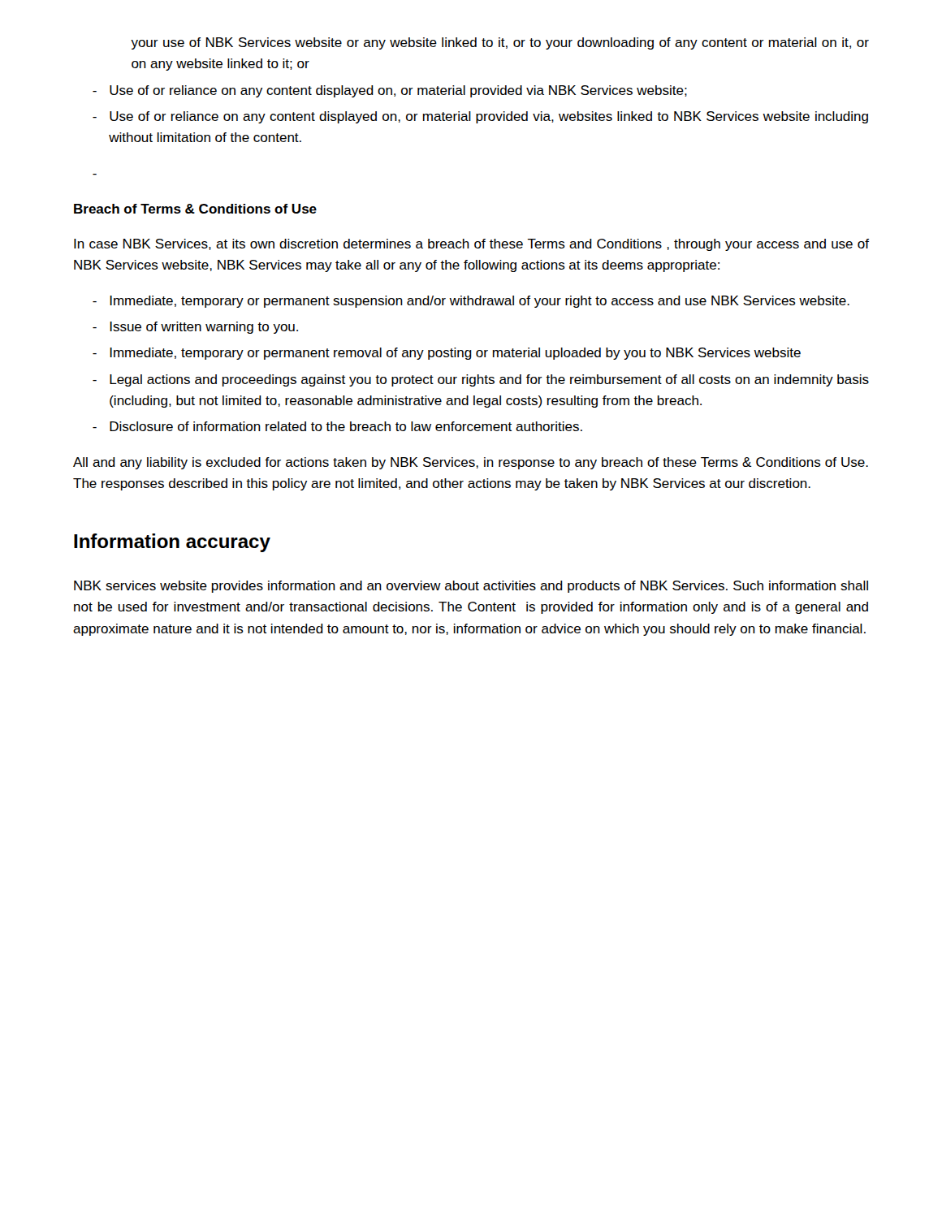your use of NBK Services website or any website linked to it, or to your downloading of any content or material on it, or on any website linked to it; or
Use of or reliance on any content displayed on, or material provided via NBK Services website;
Use of or reliance on any content displayed on, or material provided via, websites linked to NBK Services website including without limitation of the content.
Breach of Terms & Conditions of Use
In case NBK Services, at its own discretion determines a breach of these Terms and Conditions , through your access and use of NBK Services website, NBK Services may take all or any of the following actions at its deems appropriate:
Immediate, temporary or permanent suspension and/or withdrawal of your right to access and use NBK Services website.
Issue of written warning to you.
Immediate, temporary or permanent removal of any posting or material uploaded by you to NBK Services website
Legal actions and proceedings against you to protect our rights and for the reimbursement of all costs on an indemnity basis (including, but not limited to, reasonable administrative and legal costs) resulting from the breach.
Disclosure of information related to the breach to law enforcement authorities.
All and any liability is excluded for actions taken by NBK Services, in response to any breach of these Terms & Conditions of Use. The responses described in this policy are not limited, and other actions may be taken by NBK Services at our discretion.
Information accuracy
NBK services website provides information and an overview about activities and products of NBK Services. Such information shall not be used for investment and/or transactional decisions. The Content is provided for information only and is of a general and approximate nature and it is not intended to amount to, nor is, information or advice on which you should rely on to make financial.